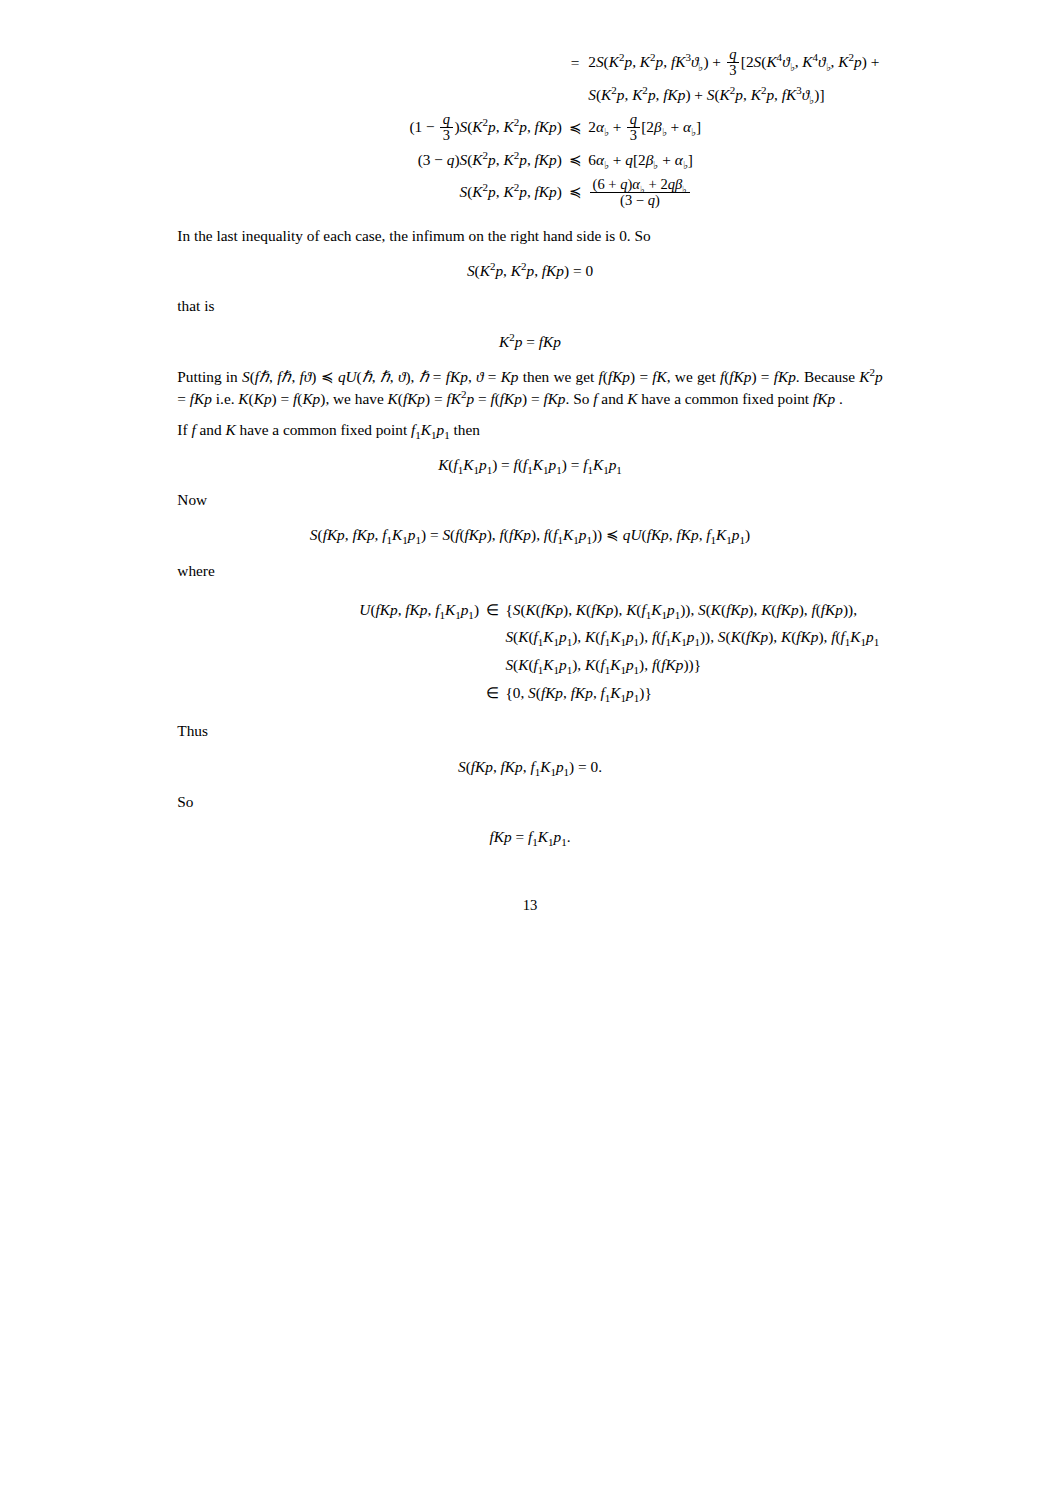| | = | 2 S ( K 2 p , K 2 p , fK 3 ϑ ♭ ) + q 3 [2 S ( K 4 ϑ ♭ , K 4 ϑ ♭ , K 2 p ) + |
| | | S ( K 2 p , K 2 p , fKp ) + S ( K 2 p , K 2 p , fK 3 ϑ ♭ )] |
| (1 − q 3 ) S ( K 2 p , K 2 p , fKp ) | ≼ | 2 α ♭ + q 3 [2 β ♭ + α ♭ ] |
| (3 − q ) S ( K 2 p , K 2 p , fKp ) | ≼ | 6 α ♭ + q [2 β ♭ + α ♭ ] |
| S ( K 2 p , K 2 p , fKp ) | ≼ | (6 + q ) α ♭ + 2 qβ ♭ (3 − q ) |
In the last inequality of each case, the infimum on the right hand side is 0. So
S(K2p, K2p, fKp) = 0
that is
K2p = fKp
Putting in S(fℏ, fℏ, fϑ) ≼ qU(ℏ, ℏ, ϑ), ℏ = fKp, ϑ = Kp then we get f(fKp) = fK, we get f(fKp) = fKp. Because K2p = fKp i.e. K(Kp) = f(Kp), we have K(fKp) = fK2p = f(fKp) = fKp. So f and K have a common fixed point fKp .
If f and K have a common fixed point f1K1p1 then
K(f1K1p1) = f(f1K1p1) = f1K1p1
Now
S(fKp, fKp, f1K1p1) = S(f(fKp), f(fKp), f(f1K1p1)) ≼ qU(fKp, fKp, f1K1p1)
where
| U ( fKp , fKp , f 1 K 1 p 1 ) | ∈ | { S ( K ( fKp ), K ( fKp ), K ( f 1 K 1 p 1 )), S ( K ( fKp ), K ( fKp ), f ( fKp )), |
| | | S ( K ( f 1 K 1 p 1 ), K ( f 1 K 1 p 1 ), f ( f 1 K 1 p 1 )), S ( K ( fKp ), K ( fKp ), f ( f 1 K 1 p 1 |
| | | S ( K ( f 1 K 1 p 1 ), K ( f 1 K 1 p 1 ), f ( fKp )) } |
| | ∈ | { 0, S ( fKp , fKp , f 1 K 1 p 1 ) } |
Thus
S(fKp, fKp, f1K1p1) = 0.
So
fKp = f1K1p1.
13